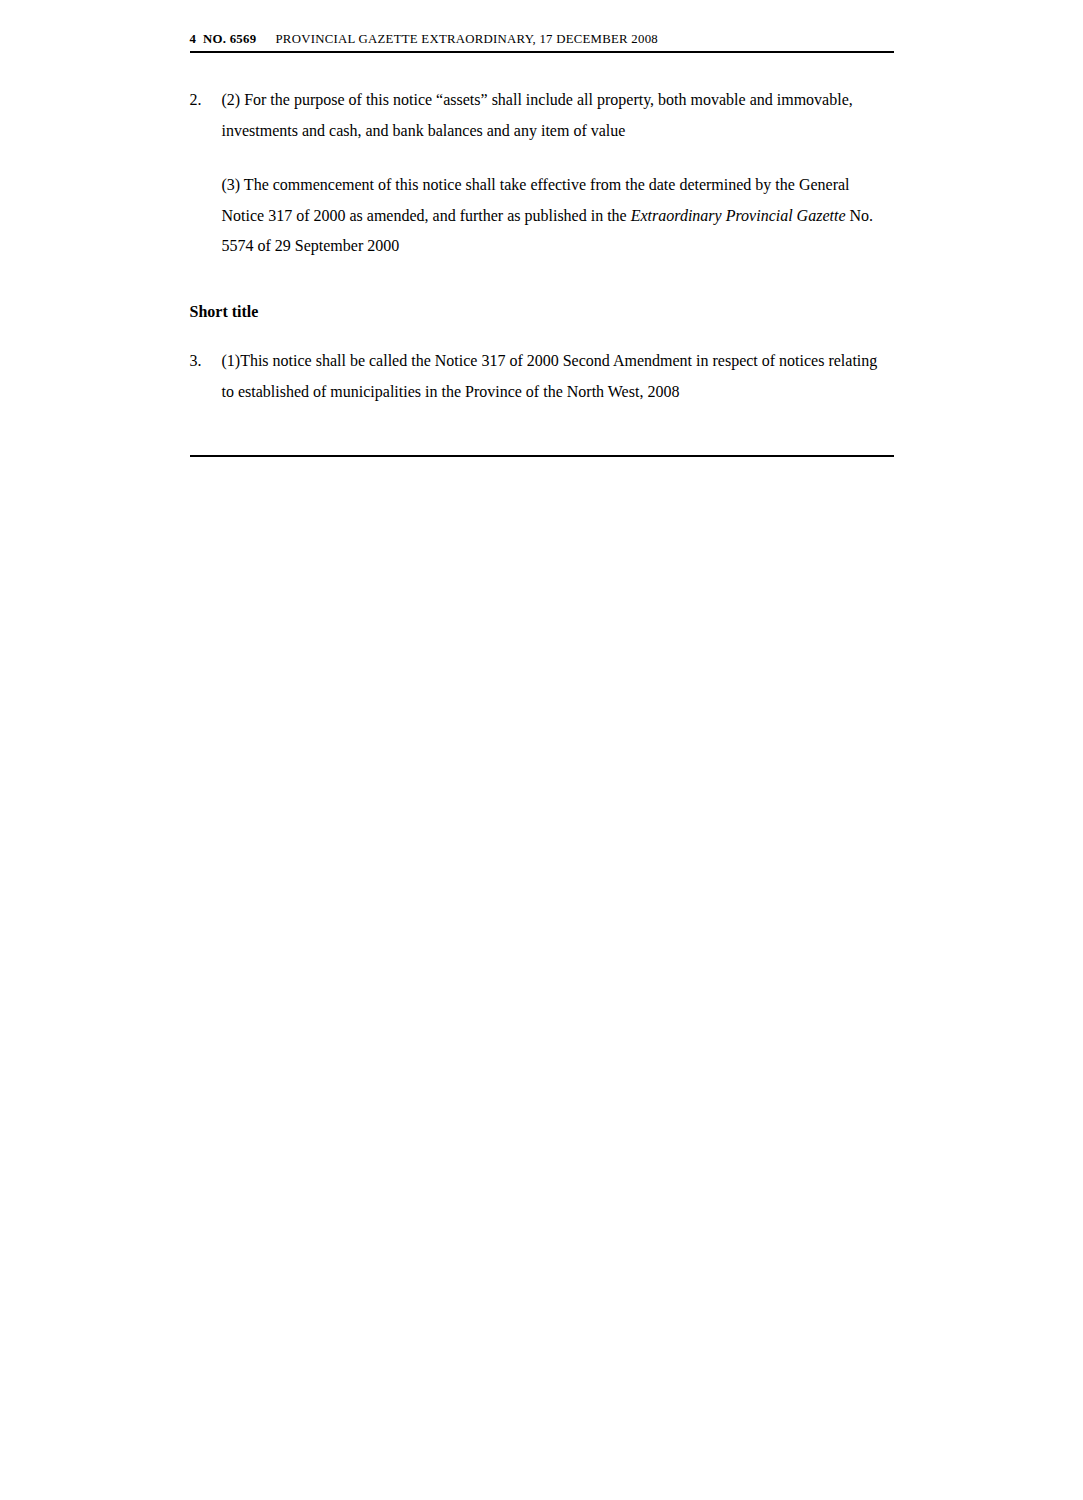4 No. 6569 Provincial Gazette Extraordinary, 17 December 2008
2.
(2) For the purpose of this notice “assets” shall include all property, both movable and immovable, investments and cash, and bank balances and any item of value
(3) The commencement of this notice shall take effective from the date determined by the General Notice 317 of 2000 as amended, and further as published in the Extraordinary Provincial Gazette No. 5574 of 29 September 2000
Short title
3.
(1)This notice shall be called the Notice 317 of 2000 Second Amendment in respect of notices relating to established of municipalities in the Province of the North West, 2008